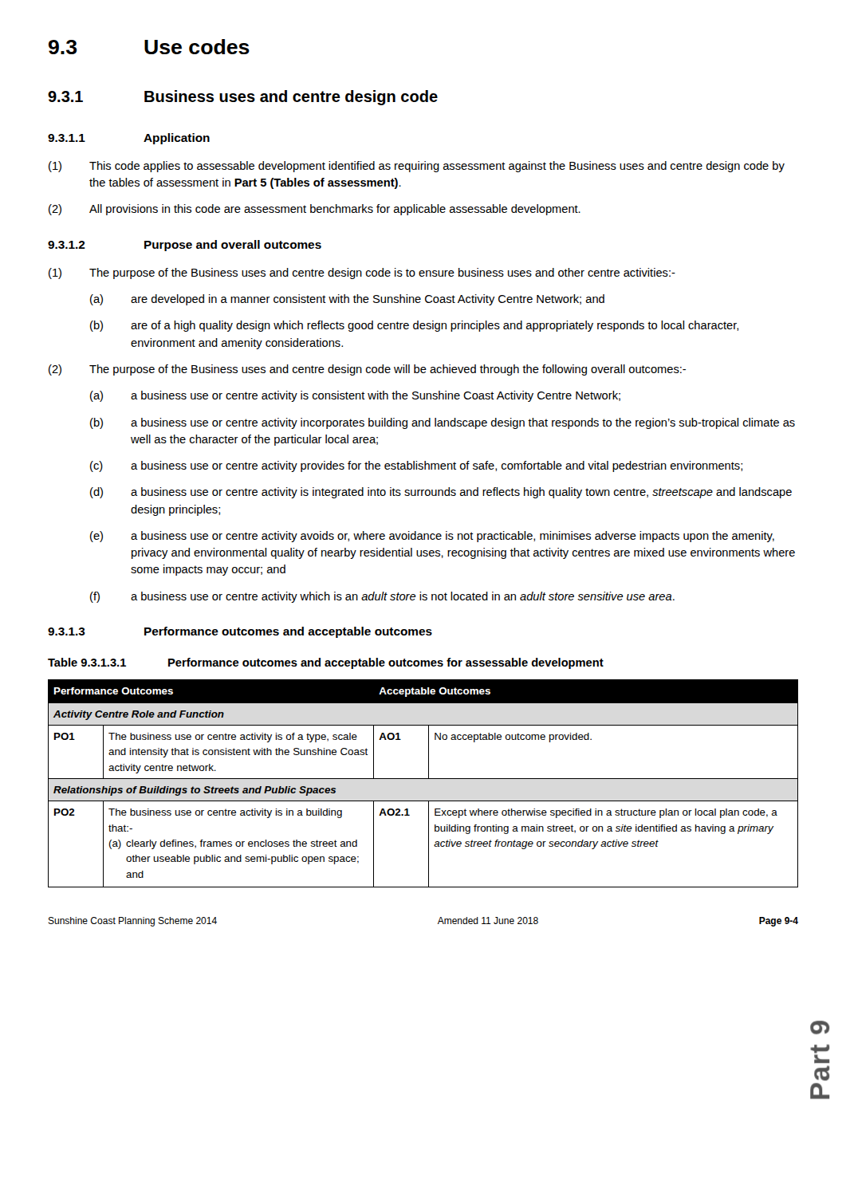9.3 Use codes
9.3.1 Business uses and centre design code
9.3.1.1 Application
(1) This code applies to assessable development identified as requiring assessment against the Business uses and centre design code by the tables of assessment in Part 5 (Tables of assessment).
(2) All provisions in this code are assessment benchmarks for applicable assessable development.
9.3.1.2 Purpose and overall outcomes
(1) The purpose of the Business uses and centre design code is to ensure business uses and other centre activities:-
(a) are developed in a manner consistent with the Sunshine Coast Activity Centre Network; and
(b) are of a high quality design which reflects good centre design principles and appropriately responds to local character, environment and amenity considerations.
(2) The purpose of the Business uses and centre design code will be achieved through the following overall outcomes:-
(a) a business use or centre activity is consistent with the Sunshine Coast Activity Centre Network;
(b) a business use or centre activity incorporates building and landscape design that responds to the region’s sub-tropical climate as well as the character of the particular local area;
(c) a business use or centre activity provides for the establishment of safe, comfortable and vital pedestrian environments;
(d) a business use or centre activity is integrated into its surrounds and reflects high quality town centre, streetscape and landscape design principles;
(e) a business use or centre activity avoids or, where avoidance is not practicable, minimises adverse impacts upon the amenity, privacy and environmental quality of nearby residential uses, recognising that activity centres are mixed use environments where some impacts may occur; and
(f) a business use or centre activity which is an adult store is not located in an adult store sensitive use area.
9.3.1.3 Performance outcomes and acceptable outcomes
Table 9.3.1.3.1 Performance outcomes and acceptable outcomes for assessable development
| Performance Outcomes | Acceptable Outcomes |
| --- | --- |
| Activity Centre Role and Function |
| PO1 | The business use or centre activity is of a type, scale and intensity that is consistent with the Sunshine Coast activity centre network. | AO1 | No acceptable outcome provided. |
| Relationships of Buildings to Streets and Public Spaces |
| PO2 | The business use or centre activity is in a building that:- (a) clearly defines, frames or encloses the street and other useable public and semi-public open space; and | AO2.1 | Except where otherwise specified in a structure plan or local plan code, a building fronting a main street, or on a site identified as having a primary active street frontage or secondary active street |
Part 9
Sunshine Coast Planning Scheme 2014
Amended 11 June 2018
Page 9-4